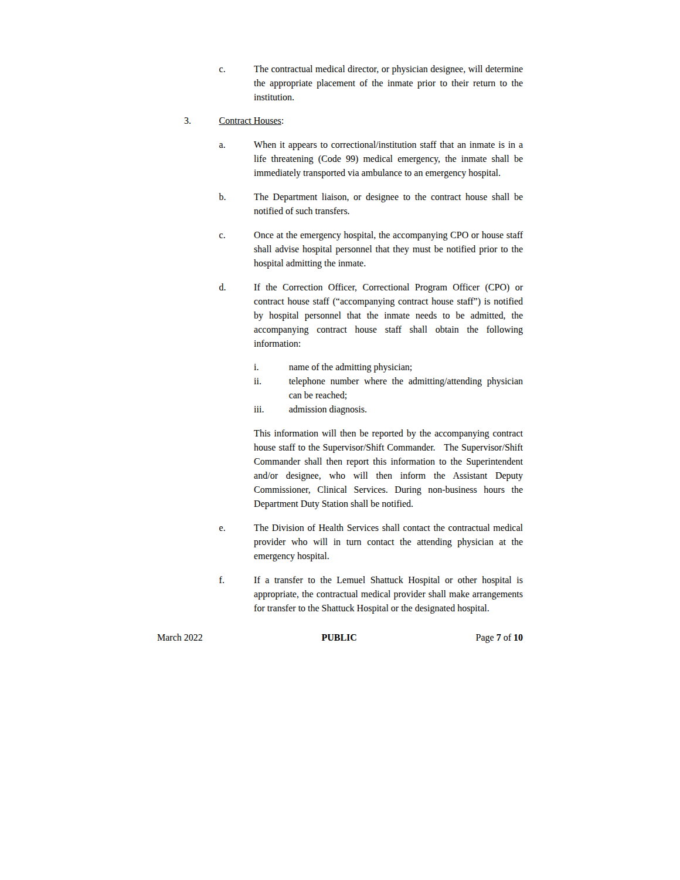c.
The contractual medical director, or physician designee, will determine the appropriate placement of the inmate prior to their return to the institution.
3.
Contract Houses:
a.
When it appears to correctional/institution staff that an inmate is in a life threatening (Code 99) medical emergency, the inmate shall be immediately transported via ambulance to an emergency hospital.
b.
The Department liaison, or designee to the contract house shall be notified of such transfers.
c.
Once at the emergency hospital, the accompanying CPO or house staff shall advise hospital personnel that they must be notified prior to the hospital admitting the inmate.
d.
If the Correction Officer, Correctional Program Officer (CPO) or contract house staff (“accompanying contract house staff”) is notified by hospital personnel that the inmate needs to be admitted, the accompanying contract house staff shall obtain the following information:
i.
name of the admitting physician;
ii.
telephone number where the admitting/attending physician can be reached;
iii.
admission diagnosis.
This information will then be reported by the accompanying contract house staff to the Supervisor/Shift Commander. The Supervisor/Shift Commander shall then report this information to the Superintendent and/or designee, who will then inform the Assistant Deputy Commissioner, Clinical Services. During non-business hours the Department Duty Station shall be notified.
e.
The Division of Health Services shall contact the contractual medical provider who will in turn contact the attending physician at the emergency hospital.
f.
If a transfer to the Lemuel Shattuck Hospital or other hospital is appropriate, the contractual medical provider shall make arrangements for transfer to the Shattuck Hospital or the designated hospital.
March 2022
PUBLIC
Page 7 of 10